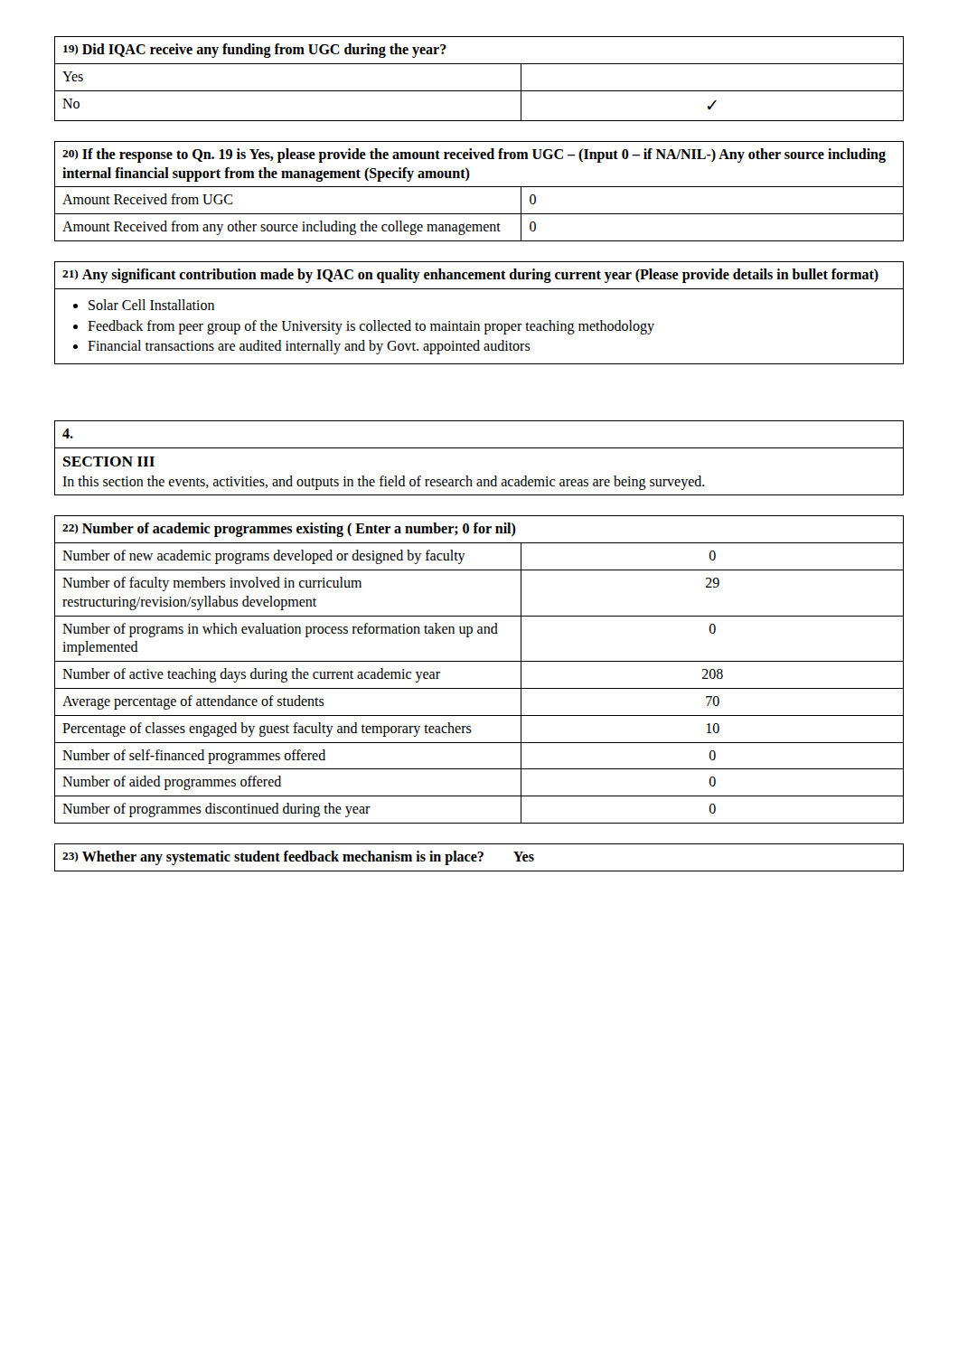| 19) Did IQAC receive any funding from UGC during the year? |
| Yes | |
| No | ✓ |
| 20) If the response to Qn. 19 is Yes, please provide the amount received from UGC – (Input 0 – if NA/NIL-) Any other source including internal financial support from the management (Specify amount) |
| Amount Received from UGC | 0 |
| Amount Received from any other source including the college management | 0 |
| 21) Any significant contribution made by IQAC on quality enhancement during current year (Please provide details in bullet format) |
| Solar Cell Installation Feedback from peer group of the University is collected to maintain proper teaching methodology Financial transactions are audited internally and by Govt. appointed auditors |
| 4. |
| SECTION III In this section the events, activities, and outputs in the field of research and academic areas are being surveyed. |
| 22) Number of academic programmes existing ( Enter a number; 0 for nil) |
| Number of new academic programs developed or designed by faculty | 0 |
| Number of faculty members involved in curriculum restructuring/revision/syllabus development | 29 |
| Number of programs in which evaluation process reformation taken up and implemented | 0 |
| Number of active teaching days during the current academic year | 208 |
| Average percentage of attendance of students | 70 |
| Percentage of classes engaged by guest faculty and temporary teachers | 10 |
| Number of self-financed programmes offered | 0 |
| Number of aided programmes offered | 0 |
| Number of programmes discontinued during the year | 0 |
| 23) Whether any systematic student feedback mechanism is in place? Yes |